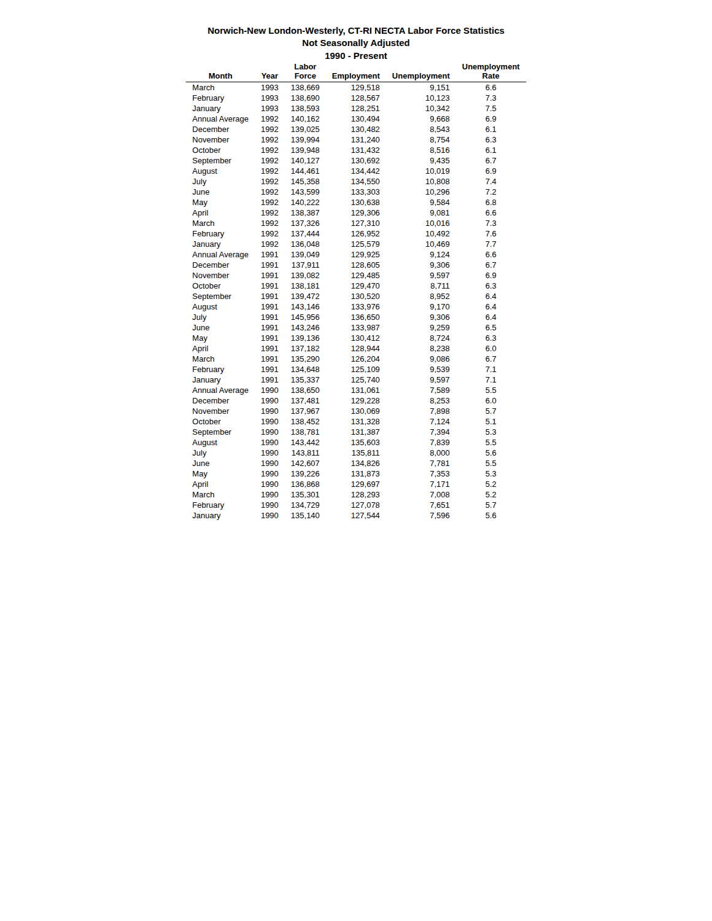Norwich-New London-Westerly, CT-RI NECTA Labor Force Statistics
Not Seasonally Adjusted
1990 - Present
| | | Labor | | | Unemployment |
| --- | --- | --- | --- | --- | --- |
| Month | Year | Force | Employment | Unemployment | Rate |
| March | 1993 | 138,669 | 129,518 | 9,151 | 6.6 |
| February | 1993 | 138,690 | 128,567 | 10,123 | 7.3 |
| January | 1993 | 138,593 | 128,251 | 10,342 | 7.5 |
| Annual Average | 1992 | 140,162 | 130,494 | 9,668 | 6.9 |
| December | 1992 | 139,025 | 130,482 | 8,543 | 6.1 |
| November | 1992 | 139,994 | 131,240 | 8,754 | 6.3 |
| October | 1992 | 139,948 | 131,432 | 8,516 | 6.1 |
| September | 1992 | 140,127 | 130,692 | 9,435 | 6.7 |
| August | 1992 | 144,461 | 134,442 | 10,019 | 6.9 |
| July | 1992 | 145,358 | 134,550 | 10,808 | 7.4 |
| June | 1992 | 143,599 | 133,303 | 10,296 | 7.2 |
| May | 1992 | 140,222 | 130,638 | 9,584 | 6.8 |
| April | 1992 | 138,387 | 129,306 | 9,081 | 6.6 |
| March | 1992 | 137,326 | 127,310 | 10,016 | 7.3 |
| February | 1992 | 137,444 | 126,952 | 10,492 | 7.6 |
| January | 1992 | 136,048 | 125,579 | 10,469 | 7.7 |
| Annual Average | 1991 | 139,049 | 129,925 | 9,124 | 6.6 |
| December | 1991 | 137,911 | 128,605 | 9,306 | 6.7 |
| November | 1991 | 139,082 | 129,485 | 9,597 | 6.9 |
| October | 1991 | 138,181 | 129,470 | 8,711 | 6.3 |
| September | 1991 | 139,472 | 130,520 | 8,952 | 6.4 |
| August | 1991 | 143,146 | 133,976 | 9,170 | 6.4 |
| July | 1991 | 145,956 | 136,650 | 9,306 | 6.4 |
| June | 1991 | 143,246 | 133,987 | 9,259 | 6.5 |
| May | 1991 | 139,136 | 130,412 | 8,724 | 6.3 |
| April | 1991 | 137,182 | 128,944 | 8,238 | 6.0 |
| March | 1991 | 135,290 | 126,204 | 9,086 | 6.7 |
| February | 1991 | 134,648 | 125,109 | 9,539 | 7.1 |
| January | 1991 | 135,337 | 125,740 | 9,597 | 7.1 |
| Annual Average | 1990 | 138,650 | 131,061 | 7,589 | 5.5 |
| December | 1990 | 137,481 | 129,228 | 8,253 | 6.0 |
| November | 1990 | 137,967 | 130,069 | 7,898 | 5.7 |
| October | 1990 | 138,452 | 131,328 | 7,124 | 5.1 |
| September | 1990 | 138,781 | 131,387 | 7,394 | 5.3 |
| August | 1990 | 143,442 | 135,603 | 7,839 | 5.5 |
| July | 1990 | 143,811 | 135,811 | 8,000 | 5.6 |
| June | 1990 | 142,607 | 134,826 | 7,781 | 5.5 |
| May | 1990 | 139,226 | 131,873 | 7,353 | 5.3 |
| April | 1990 | 136,868 | 129,697 | 7,171 | 5.2 |
| March | 1990 | 135,301 | 128,293 | 7,008 | 5.2 |
| February | 1990 | 134,729 | 127,078 | 7,651 | 5.7 |
| January | 1990 | 135,140 | 127,544 | 7,596 | 5.6 |